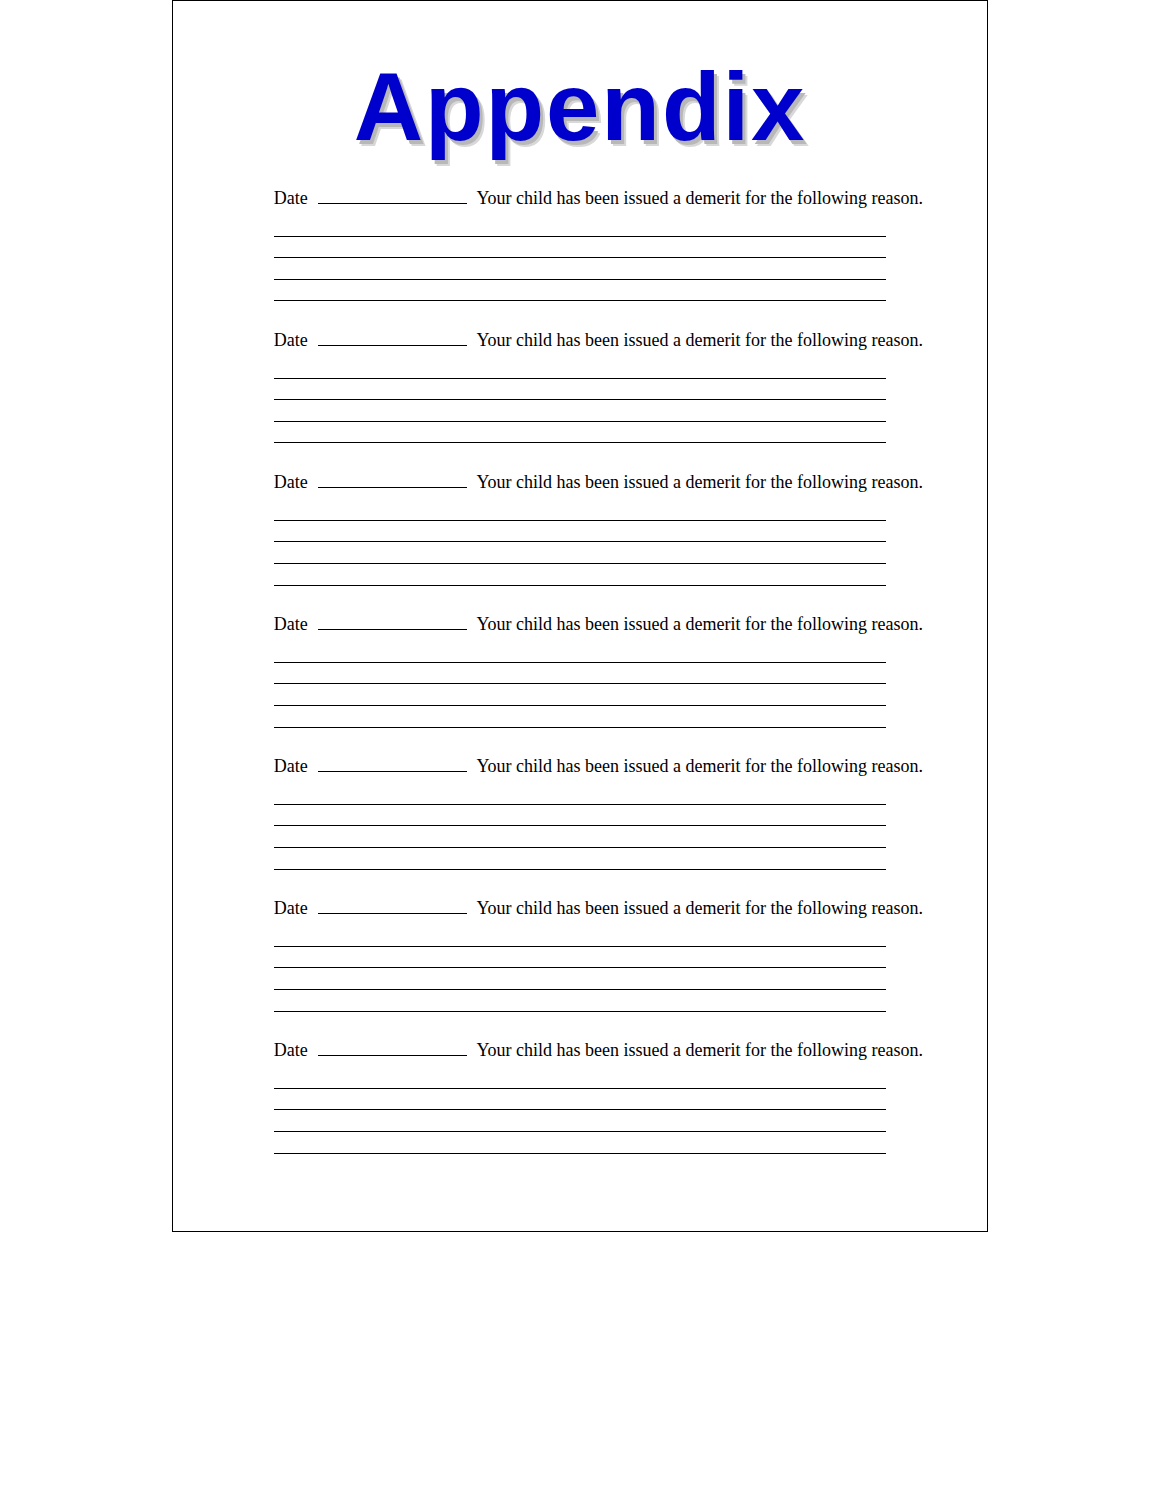Appendix
Date Your child has been issued a demerit for the following reason.
Date Your child has been issued a demerit for the following reason.
Date Your child has been issued a demerit for the following reason.
Date Your child has been issued a demerit for the following reason.
Date Your child has been issued a demerit for the following reason.
Date Your child has been issued a demerit for the following reason.
Date Your child has been issued a demerit for the following reason.